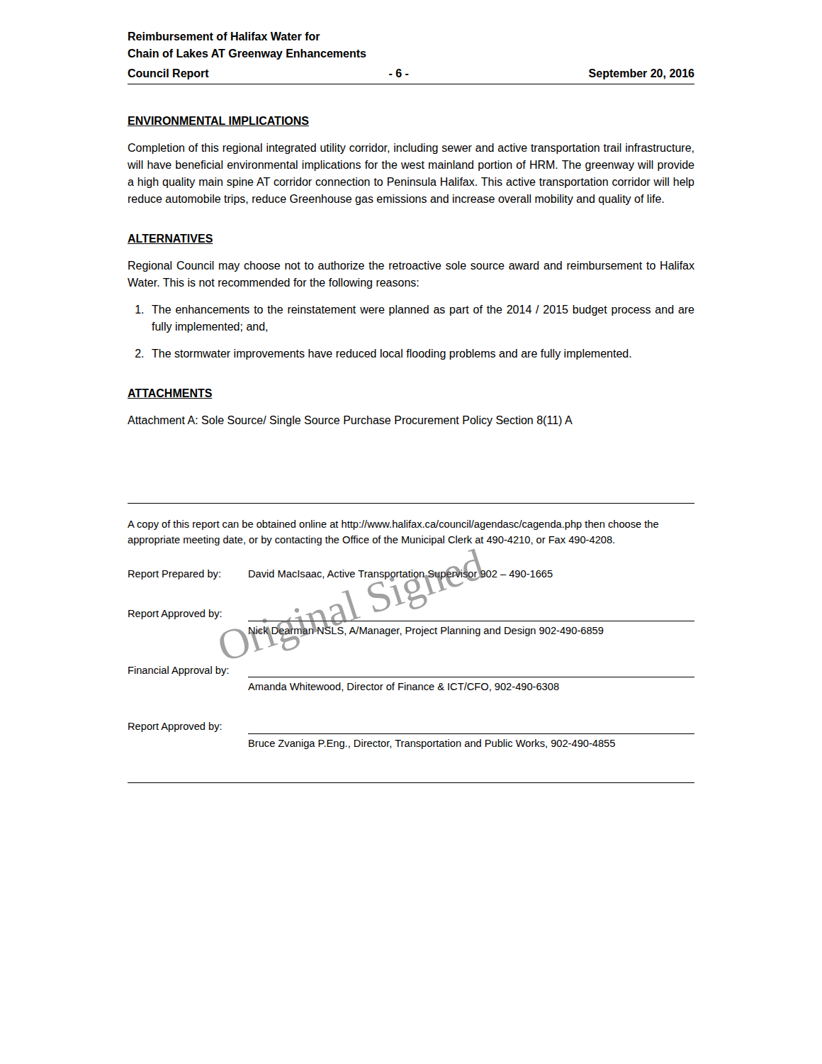Reimbursement of Halifax Water for
Chain of Lakes AT Greenway Enhancements
Council Report - 6 - September 20, 2016
ENVIRONMENTAL IMPLICATIONS
Completion of this regional integrated utility corridor, including sewer and active transportation trail infrastructure, will have beneficial environmental implications for the west mainland portion of HRM. The greenway will provide a high quality main spine AT corridor connection to Peninsula Halifax. This active transportation corridor will help reduce automobile trips, reduce Greenhouse gas emissions and increase overall mobility and quality of life.
ALTERNATIVES
Regional Council may choose not to authorize the retroactive sole source award and reimbursement to Halifax Water. This is not recommended for the following reasons:
The enhancements to the reinstatement were planned as part of the 2014 / 2015 budget process and are fully implemented; and,
The stormwater improvements have reduced local flooding problems and are fully implemented.
ATTACHMENTS
Attachment A: Sole Source/ Single Source Purchase Procurement Policy Section 8(11) A
A copy of this report can be obtained online at http://www.halifax.ca/council/agendasc/cagenda.php then choose the appropriate meeting date, or by contacting the Office of the Municipal Clerk at 490-4210, or Fax 490-4208.
Original Signed
| Report Prepared by: | David MacIsaac, Active Transportation Supervisor 902 – 490-1665 |
| Report Approved by: | Nick Dearman NSLS, A/Manager, Project Planning and Design 902-490-6859 |
| Financial Approval by: | Amanda Whitewood, Director of Finance & ICT/CFO, 902-490-6308 |
| Report Approved by: | Bruce Zvaniga P.Eng., Director, Transportation and Public Works, 902-490-4855 |